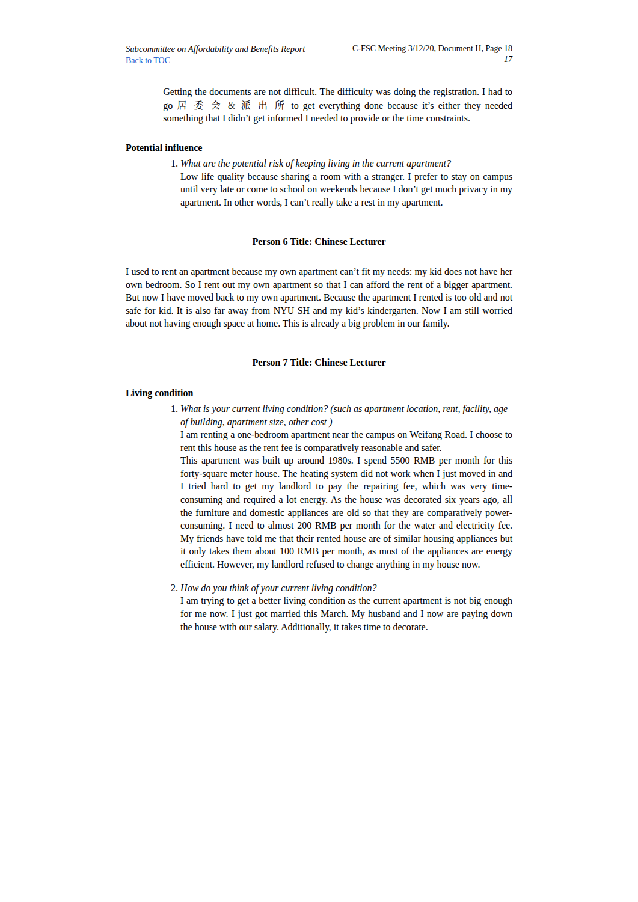C-FSC Meeting 3/12/20, Document H, Page 18 17
Subcommittee on Affordability and Benefits Report Back to TOC
Getting the documents are not difficult. The difficulty was doing the registration. I had to go 居 委 会 & 派 出 所 to get everything done because it’s either they needed something that I didn’t get informed I needed to provide or the time constraints.
Potential influence
What are the potential risk of keeping living in the current apartment? Low life quality because sharing a room with a stranger. I prefer to stay on campus until very late or come to school on weekends because I don’t get much privacy in my apartment. In other words, I can’t really take a rest in my apartment.
Person 6 Title: Chinese Lecturer
I used to rent an apartment because my own apartment can’t fit my needs: my kid does not have her own bedroom. So I rent out my own apartment so that I can afford the rent of a bigger apartment. But now I have moved back to my own apartment. Because the apartment I rented is too old and not safe for kid. It is also far away from NYU SH and my kid’s kindergarten. Now I am still worried about not having enough space at home. This is already a big problem in our family.
Person 7 Title: Chinese Lecturer
Living condition
What is your current living condition? (such as apartment location, rent, facility, age of building, apartment size, other cost ) I am renting a one-bedroom apartment near the campus on Weifang Road. I choose to rent this house as the rent fee is comparatively reasonable and safer. This apartment was built up around 1980s. I spend 5500 RMB per month for this forty-square meter house. The heating system did not work when I just moved in and I tried hard to get my landlord to pay the repairing fee, which was very time-consuming and required a lot energy. As the house was decorated six years ago, all the furniture and domestic appliances are old so that they are comparatively power-consuming. I need to almost 200 RMB per month for the water and electricity fee. My friends have told me that their rented house are of similar housing appliances but it only takes them about 100 RMB per month, as most of the appliances are energy efficient. However, my landlord refused to change anything in my house now.
How do you think of your current living condition? I am trying to get a better living condition as the current apartment is not big enough for me now. I just got married this March. My husband and I now are paying down the house with our salary. Additionally, it takes time to decorate.